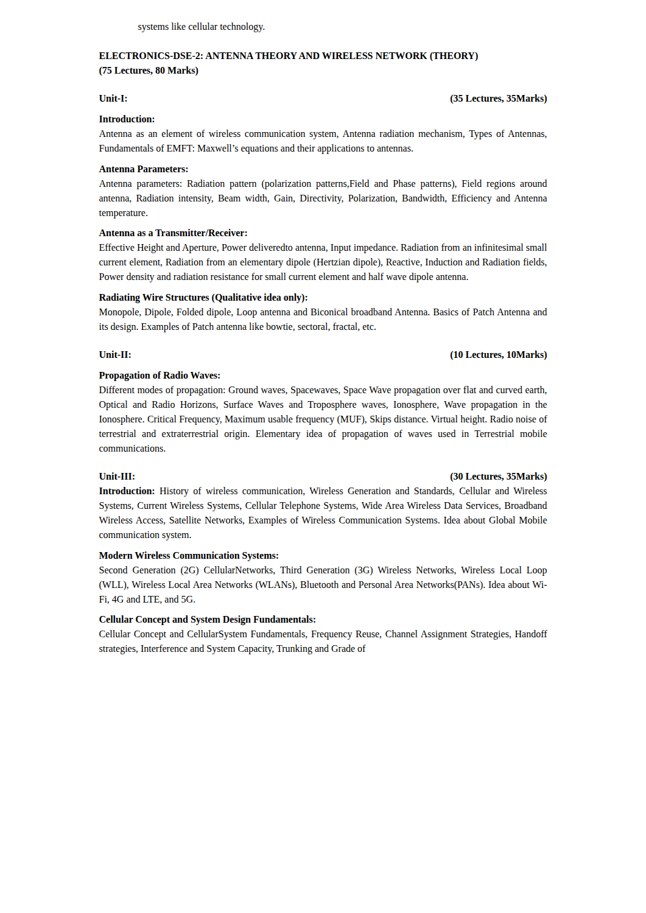systems like cellular technology.
ELECTRONICS-DSE-2: ANTENNA THEORY AND WIRELESS NETWORK (THEORY)
(75 Lectures, 80 Marks)
Unit-I: (35 Lectures, 35Marks)
Introduction:
Antenna as an element of wireless communication system, Antenna radiation mechanism, Types of Antennas, Fundamentals of EMFT: Maxwell’s equations and their applications to antennas.
Antenna Parameters:
Antenna parameters: Radiation pattern (polarization patterns,Field and Phase patterns), Field regions around antenna, Radiation intensity, Beam width, Gain, Directivity, Polarization, Bandwidth, Efficiency and Antenna temperature.
Antenna as a Transmitter/Receiver:
Effective Height and Aperture, Power deliveredto antenna, Input impedance. Radiation from an infinitesimal small current element, Radiation from an elementary dipole (Hertzian dipole), Reactive, Induction and Radiation fields, Power density and radiation resistance for small current element and half wave dipole antenna.
Radiating Wire Structures (Qualitative idea only):
Monopole, Dipole, Folded dipole, Loop antenna and Biconical broadband Antenna. Basics of Patch Antenna and its design. Examples of Patch antenna like bowtie, sectoral, fractal, etc.
Unit-II: (10 Lectures, 10Marks)
Propagation of Radio Waves:
Different modes of propagation: Ground waves, Spacewaves, Space Wave propagation over flat and curved earth, Optical and Radio Horizons, Surface Waves and Troposphere waves, Ionosphere, Wave propagation in the Ionosphere. Critical Frequency, Maximum usable frequency (MUF), Skips distance. Virtual height. Radio noise of terrestrial and extraterrestrial origin. Elementary idea of propagation of waves used in Terrestrial mobile communications.
Unit-III: (30 Lectures, 35Marks)
Introduction: History of wireless communication, Wireless Generation and Standards, Cellular and Wireless Systems, Current Wireless Systems, Cellular Telephone Systems, Wide Area Wireless Data Services, Broadband Wireless Access, Satellite Networks, Examples of Wireless Communication Systems. Idea about Global Mobile communication system.
Modern Wireless Communication Systems:
Second Generation (2G) CellularNetworks, Third Generation (3G) Wireless Networks, Wireless Local Loop (WLL), Wireless Local Area Networks (WLANs), Bluetooth and Personal Area Networks(PANs). Idea about Wi-Fi, 4G and LTE, and 5G.
Cellular Concept and System Design Fundamentals:
Cellular Concept and CellularSystem Fundamentals, Frequency Reuse, Channel Assignment Strategies, Handoff strategies, Interference and System Capacity, Trunking and Grade of